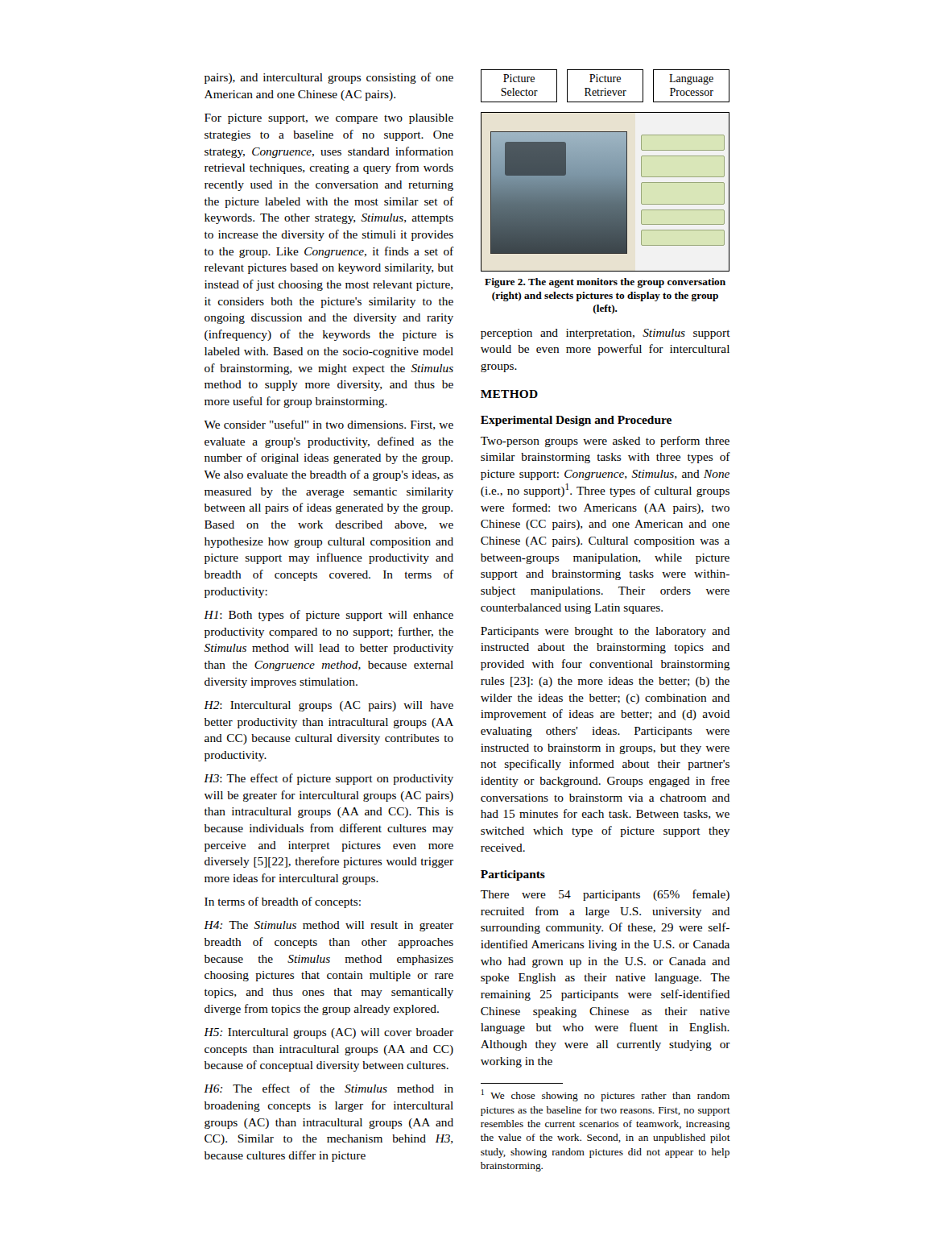pairs), and intercultural groups consisting of one American and one Chinese (AC pairs).
For picture support, we compare two plausible strategies to a baseline of no support. One strategy, Congruence, uses standard information retrieval techniques, creating a query from words recently used in the conversation and returning the picture labeled with the most similar set of keywords. The other strategy, Stimulus, attempts to increase the diversity of the stimuli it provides to the group. Like Congruence, it finds a set of relevant pictures based on keyword similarity, but instead of just choosing the most relevant picture, it considers both the picture's similarity to the ongoing discussion and the diversity and rarity (infrequency) of the keywords the picture is labeled with. Based on the socio-cognitive model of brainstorming, we might expect the Stimulus method to supply more diversity, and thus be more useful for group brainstorming.
We consider "useful" in two dimensions. First, we evaluate a group's productivity, defined as the number of original ideas generated by the group. We also evaluate the breadth of a group's ideas, as measured by the average semantic similarity between all pairs of ideas generated by the group. Based on the work described above, we hypothesize how group cultural composition and picture support may influence productivity and breadth of concepts covered. In terms of productivity:
H1: Both types of picture support will enhance productivity compared to no support; further, the Stimulus method will lead to better productivity than the Congruence method, because external diversity improves stimulation.
H2: Intercultural groups (AC pairs) will have better productivity than intracultural groups (AA and CC) because cultural diversity contributes to productivity.
H3: The effect of picture support on productivity will be greater for intercultural groups (AC pairs) than intracultural groups (AA and CC). This is because individuals from different cultures may perceive and interpret pictures even more diversely [5][22], therefore pictures would trigger more ideas for intercultural groups.
In terms of breadth of concepts:
H4: The Stimulus method will result in greater breadth of concepts than other approaches because the Stimulus method emphasizes choosing pictures that contain multiple or rare topics, and thus ones that may semantically diverge from topics the group already explored.
H5: Intercultural groups (AC) will cover broader concepts than intracultural groups (AA and CC) because of conceptual diversity between cultures.
H6: The effect of the Stimulus method in broadening concepts is larger for intercultural groups (AC) than intracultural groups (AA and CC). Similar to the mechanism behind H3, because cultures differ in picture
Picture
Selector
Picture
Retriever
Language
Processor
Figure 2. The agent monitors the group conversation (right) and selects pictures to display to the group (left).
perception and interpretation, Stimulus support would be even more powerful for intercultural groups.
Method
Experimental Design and Procedure
Two-person groups were asked to perform three similar brainstorming tasks with three types of picture support: Congruence, Stimulus, and None (i.e., no support)1. Three types of cultural groups were formed: two Americans (AA pairs), two Chinese (CC pairs), and one American and one Chinese (AC pairs). Cultural composition was a between-groups manipulation, while picture support and brainstorming tasks were within-subject manipulations. Their orders were counterbalanced using Latin squares.
Participants were brought to the laboratory and instructed about the brainstorming topics and provided with four conventional brainstorming rules [23]: (a) the more ideas the better; (b) the wilder the ideas the better; (c) combination and improvement of ideas are better; and (d) avoid evaluating others' ideas. Participants were instructed to brainstorm in groups, but they were not specifically informed about their partner's identity or background. Groups engaged in free conversations to brainstorm via a chatroom and had 15 minutes for each task. Between tasks, we switched which type of picture support they received.
Participants
There were 54 participants (65% female) recruited from a large U.S. university and surrounding community. Of these, 29 were self-identified Americans living in the U.S. or Canada who had grown up in the U.S. or Canada and spoke English as their native language. The remaining 25 participants were self-identified Chinese speaking Chinese as their native language but who were fluent in English. Although they were all currently studying or working in the
1 We chose showing no pictures rather than random pictures as the baseline for two reasons. First, no support resembles the current scenarios of teamwork, increasing the value of the work. Second, in an unpublished pilot study, showing random pictures did not appear to help brainstorming.